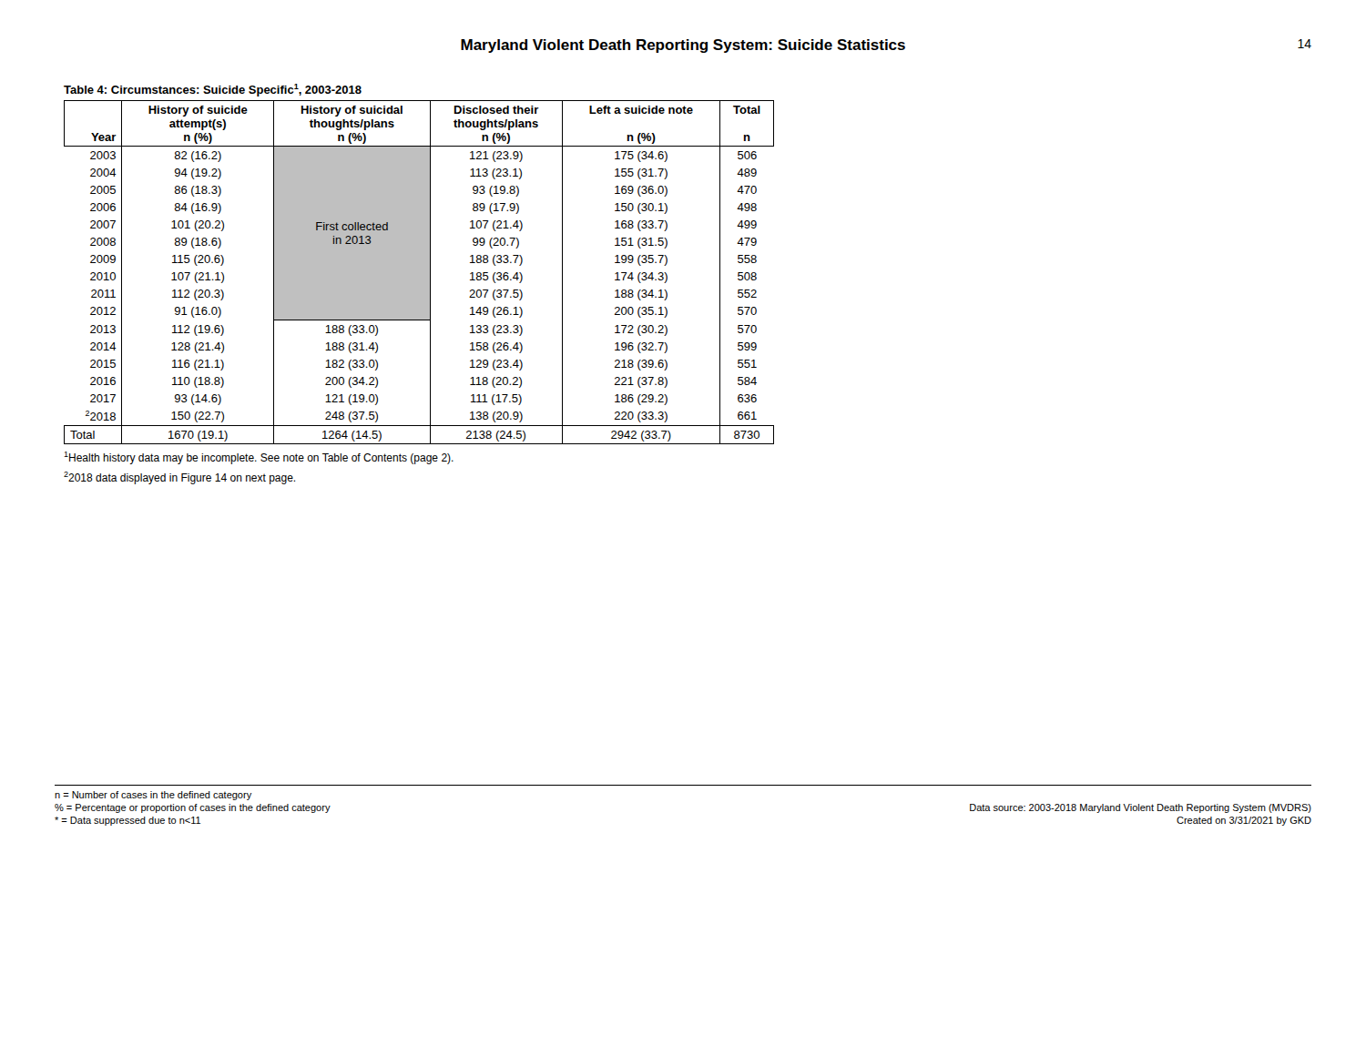14
Maryland Violent Death Reporting System: Suicide Statistics
Table 4: Circumstances: Suicide Specific1, 2003-2018
| Year | History of suicide attempt(s) n (%) | History of suicidal thoughts/plans n (%) | Disclosed their thoughts/plans n (%) | Left a suicide note n (%) | Total n |
| --- | --- | --- | --- | --- | --- |
| 2003 | 82 (16.2) | First collected in 2013 | 121 (23.9) | 175 (34.6) | 506 |
| 2004 | 94 (19.2) | 113 (23.1) | 155 (31.7) | 489 |
| 2005 | 86 (18.3) | 93 (19.8) | 169 (36.0) | 470 |
| 2006 | 84 (16.9) | 89 (17.9) | 150 (30.1) | 498 |
| 2007 | 101 (20.2) | 107 (21.4) | 168 (33.7) | 499 |
| 2008 | 89 (18.6) | 99 (20.7) | 151 (31.5) | 479 |
| 2009 | 115 (20.6) | 188 (33.7) | 199 (35.7) | 558 |
| 2010 | 107 (21.1) | 185 (36.4) | 174 (34.3) | 508 |
| 2011 | 112 (20.3) | 207 (37.5) | 188 (34.1) | 552 |
| 2012 | 91 (16.0) | 149 (26.1) | 200 (35.1) | 570 |
| 2013 | 112 (19.6) | 188 (33.0) | 133 (23.3) | 172 (30.2) | 570 |
| 2014 | 128 (21.4) | 188 (31.4) | 158 (26.4) | 196 (32.7) | 599 |
| 2015 | 116 (21.1) | 182 (33.0) | 129 (23.4) | 218 (39.6) | 551 |
| 2016 | 110 (18.8) | 200 (34.2) | 118 (20.2) | 221 (37.8) | 584 |
| 2017 | 93 (14.6) | 121 (19.0) | 111 (17.5) | 186 (29.2) | 636 |
| 2 2018 | 150 (22.7) | 248 (37.5) | 138 (20.9) | 220 (33.3) | 661 |
| Total | 1670 (19.1) | 1264 (14.5) | 2138 (24.5) | 2942 (33.7) | 8730 |
1Health history data may be incomplete. See note on Table of Contents (page 2).
22018 data displayed in Figure 14 on next page.
n = Number of cases in the defined category
% = Percentage or proportion of cases in the defined category
* = Data suppressed due to n<11
Data source: 2003-2018 Maryland Violent Death Reporting System (MVDRS)
Created on 3/31/2021 by GKD